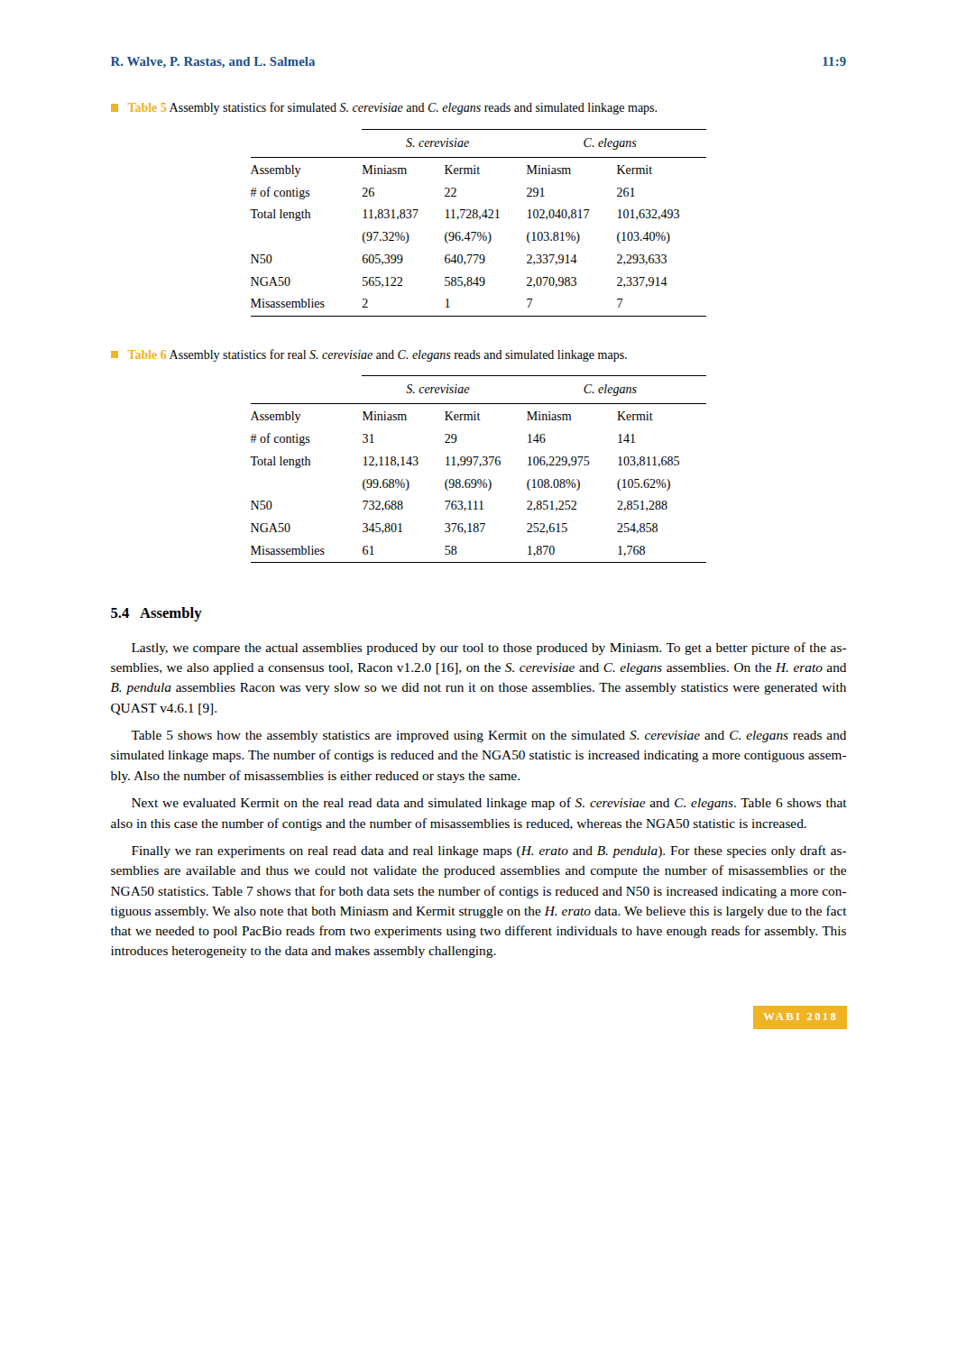R. Walve, P. Rastas, and L. Salmela 11:9
Table 5 Assembly statistics for simulated S. cerevisiae and C. elegans reads and simulated linkage maps.
| | S. cerevisiae | C. elegans |
| --- | --- | --- |
| Assembly | Miniasm | Kermit | Miniasm | Kermit |
| # of contigs | 26 | 22 | 291 | 261 |
| Total length | 11,831,837 | 11,728,421 | 102,040,817 | 101,632,493 |
| | (97.32%) | (96.47%) | (103.81%) | (103.40%) |
| N50 | 605,399 | 640,779 | 2,337,914 | 2,293,633 |
| NGA50 | 565,122 | 585,849 | 2,070,983 | 2,337,914 |
| Misassemblies | 2 | 1 | 7 | 7 |
Table 6 Assembly statistics for real S. cerevisiae and C. elegans reads and simulated linkage maps.
| | S. cerevisiae | C. elegans |
| --- | --- | --- |
| Assembly | Miniasm | Kermit | Miniasm | Kermit |
| # of contigs | 31 | 29 | 146 | 141 |
| Total length | 12,118,143 | 11,997,376 | 106,229,975 | 103,811,685 |
| | (99.68%) | (98.69%) | (108.08%) | (105.62%) |
| N50 | 732,688 | 763,111 | 2,851,252 | 2,851,288 |
| NGA50 | 345,801 | 376,187 | 252,615 | 254,858 |
| Misassemblies | 61 | 58 | 1,870 | 1,768 |
5.4 Assembly
Lastly, we compare the actual assemblies produced by our tool to those produced by Miniasm. To get a better picture of the assemblies, we also applied a consensus tool, Racon v1.2.0 [16], on the S. cerevisiae and C. elegans assemblies. On the H. erato and B. pendula assemblies Racon was very slow so we did not run it on those assemblies. The assembly statistics were generated with QUAST v4.6.1 [9].
Table 5 shows how the assembly statistics are improved using Kermit on the simulated S. cerevisiae and C. elegans reads and simulated linkage maps. The number of contigs is reduced and the NGA50 statistic is increased indicating a more contiguous assembly. Also the number of misassemblies is either reduced or stays the same.
Next we evaluated Kermit on the real read data and simulated linkage map of S. cerevisiae and C. elegans. Table 6 shows that also in this case the number of contigs and the number of misassemblies is reduced, whereas the NGA50 statistic is increased.
Finally we ran experiments on real read data and real linkage maps (H. erato and B. pendula). For these species only draft assemblies are available and thus we could not validate the produced assemblies and compute the number of misassemblies or the NGA50 statistics. Table 7 shows that for both data sets the number of contigs is reduced and N50 is increased indicating a more contiguous assembly. We also note that both Miniasm and Kermit struggle on the H. erato data. We believe this is largely due to the fact that we needed to pool PacBio reads from two experiments using two different individuals to have enough reads for assembly. This introduces heterogeneity to the data and makes assembly challenging.
WABI 2018